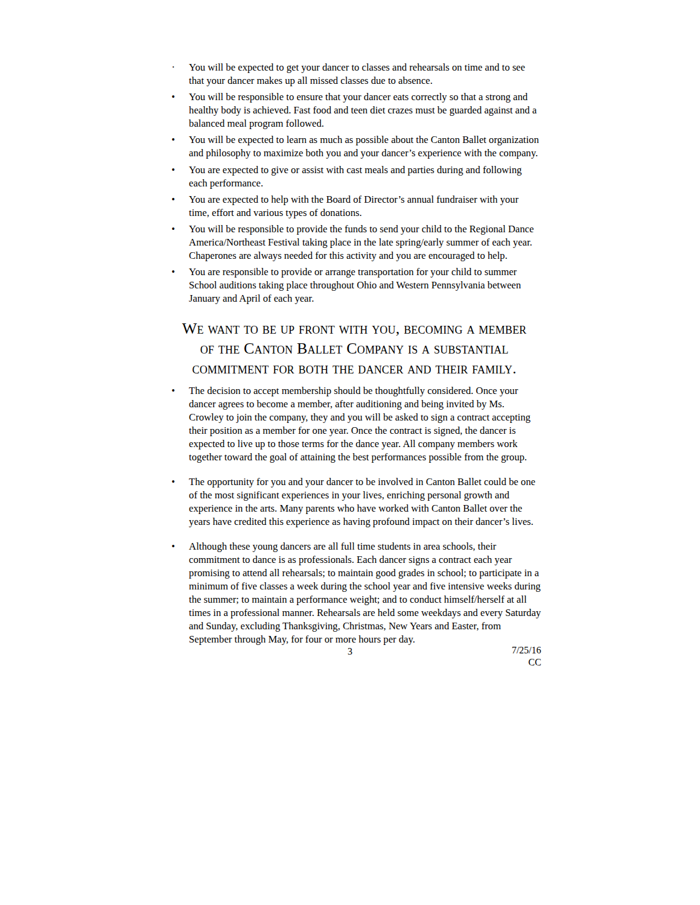You will be expected to get your dancer to classes and rehearsals on time and to see that your dancer makes up all missed classes due to absence.
You will be responsible to ensure that your dancer eats correctly so that a strong and healthy body is achieved. Fast food and teen diet crazes must be guarded against and a balanced meal program followed.
You will be expected to learn as much as possible about the Canton Ballet organization and philosophy to maximize both you and your dancer’s experience with the company.
You are expected to give or assist with cast meals and parties during and following each performance.
You are expected to help with the Board of Director’s annual fundraiser with your time, effort and various types of donations.
You will be responsible to provide the funds to send your child to the Regional Dance America/Northeast Festival taking place in the late spring/early summer of each year. Chaperones are always needed for this activity and you are encouraged to help.
You are responsible to provide or arrange transportation for your child to summer School auditions taking place throughout Ohio and Western Pennsylvania between January and April of each year.
We want to be up front with you, becoming a member of the Canton Ballet Company is a substantial commitment for both the dancer and their family.
The decision to accept membership should be thoughtfully considered. Once your dancer agrees to become a member, after auditioning and being invited by Ms. Crowley to join the company, they and you will be asked to sign a contract accepting their position as a member for one year. Once the contract is signed, the dancer is expected to live up to those terms for the dance year. All company members work together toward the goal of attaining the best performances possible from the group.
The opportunity for you and your dancer to be involved in Canton Ballet could be one of the most significant experiences in your lives, enriching personal growth and experience in the arts. Many parents who have worked with Canton Ballet over the years have credited this experience as having profound impact on their dancer’s lives.
Although these young dancers are all full time students in area schools, their commitment to dance is as professionals. Each dancer signs a contract each year promising to attend all rehearsals; to maintain good grades in school; to participate in a minimum of five classes a week during the school year and five intensive weeks during the summer; to maintain a performance weight; and to conduct himself/herself at all times in a professional manner. Rehearsals are held some weekdays and every Saturday and Sunday, excluding Thanksgiving, Christmas, New Years and Easter, from September through May, for four or more hours per day.
3
7/25/16
CC